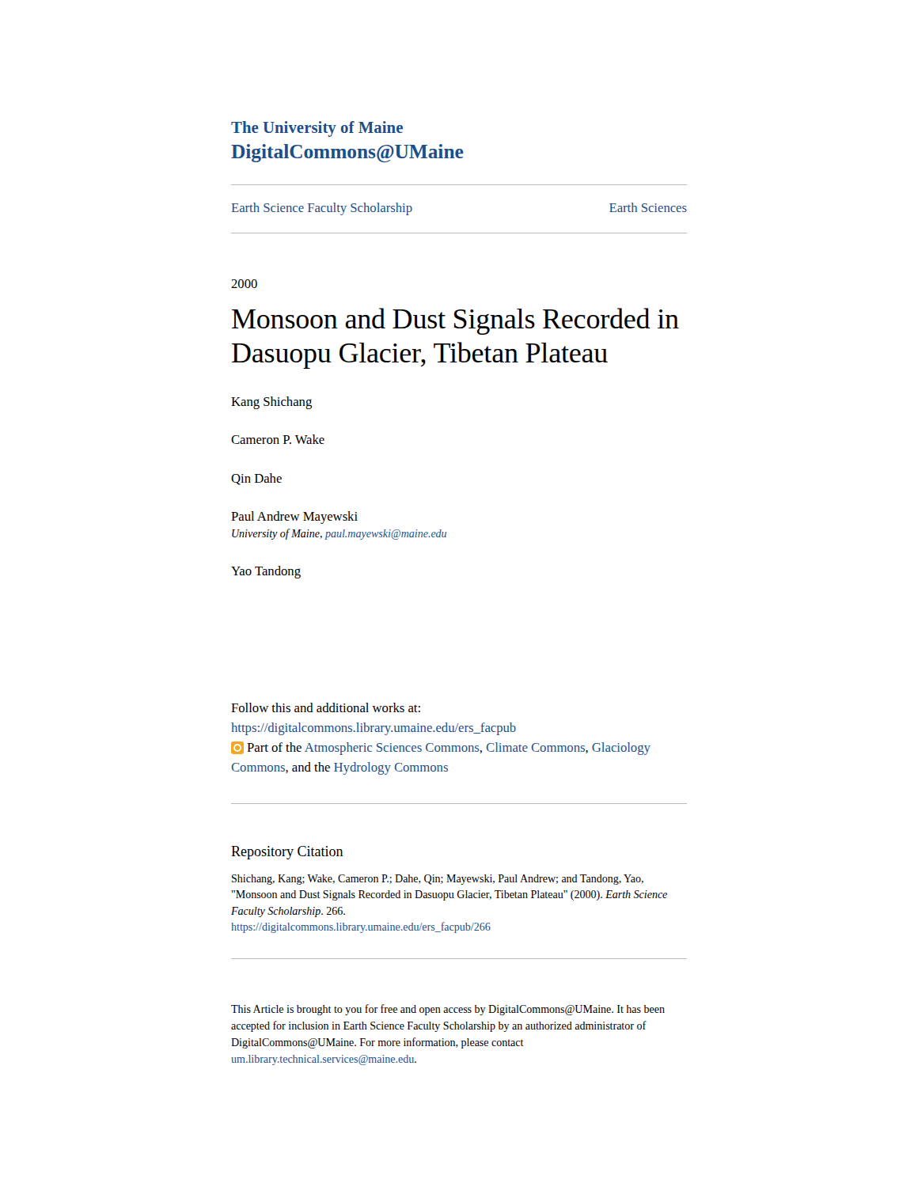The University of Maine
DigitalCommons@UMaine
Earth Science Faculty Scholarship
Earth Sciences
2000
Monsoon and Dust Signals Recorded in Dasuopu Glacier, Tibetan Plateau
Kang Shichang
Cameron P. Wake
Qin Dahe
Paul Andrew MayewskiUniversity of Maine, paul.mayewski@maine.edu
Yao Tandong
Follow this and additional works at: https://digitalcommons.library.umaine.edu/ers_facpub
Part of the Atmospheric Sciences Commons, Climate Commons, Glaciology Commons, and the Hydrology Commons
Repository Citation
Shichang, Kang; Wake, Cameron P.; Dahe, Qin; Mayewski, Paul Andrew; and Tandong, Yao, "Monsoon and Dust Signals Recorded in Dasuopu Glacier, Tibetan Plateau" (2000). Earth Science Faculty Scholarship. 266.
https://digitalcommons.library.umaine.edu/ers_facpub/266
This Article is brought to you for free and open access by DigitalCommons@UMaine. It has been accepted for inclusion in Earth Science Faculty Scholarship by an authorized administrator of DigitalCommons@UMaine. For more information, please contact um.library.technical.services@maine.edu.